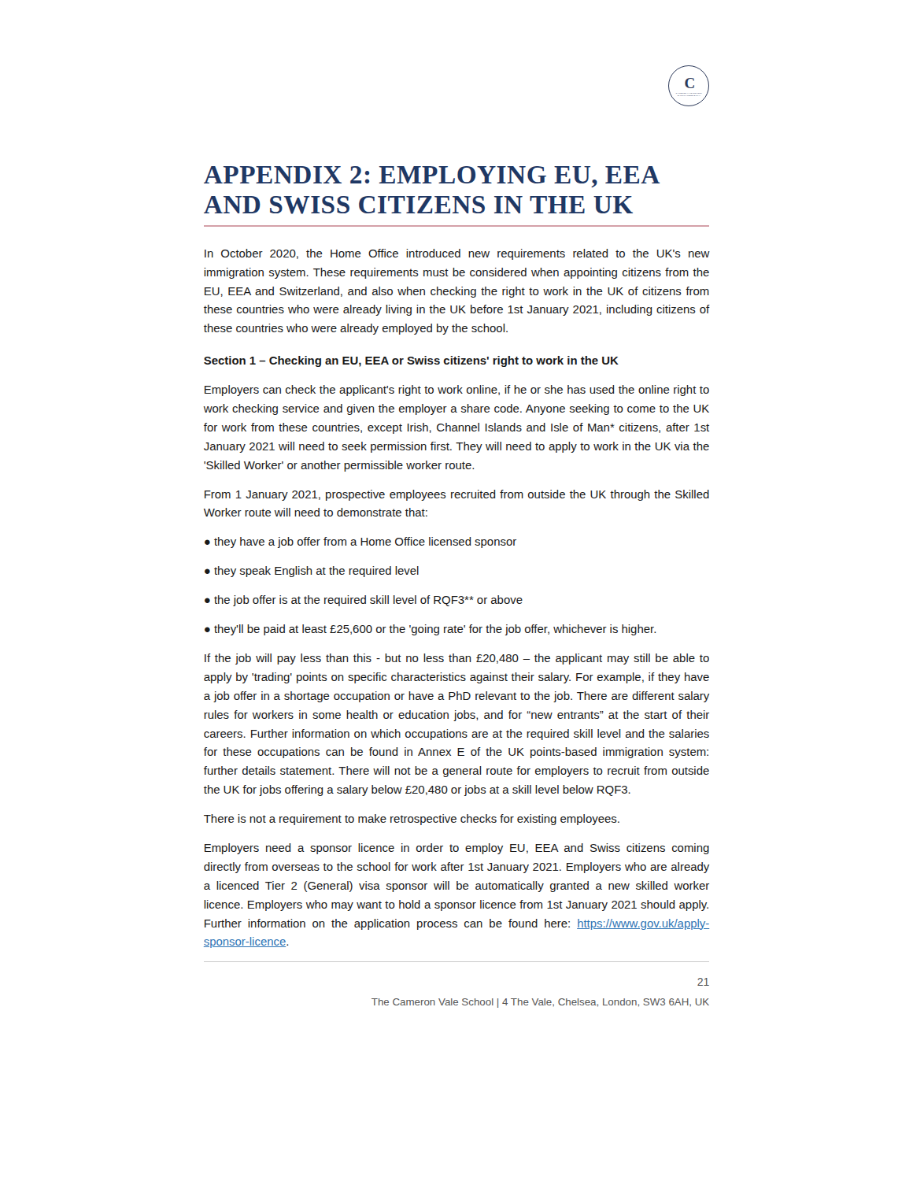C
CAMERON VALE SCHOOL
IN WILLIAMSON'S WAY
APPENDIX 2: EMPLOYING EU, EEA AND SWISS CITIZENS IN THE UK
In October 2020, the Home Office introduced new requirements related to the UK's new immigration system. These requirements must be considered when appointing citizens from the EU, EEA and Switzerland, and also when checking the right to work in the UK of citizens from these countries who were already living in the UK before 1st January 2021, including citizens of these countries who were already employed by the school.
Section 1 – Checking an EU, EEA or Swiss citizens' right to work in the UK
Employers can check the applicant's right to work online, if he or she has used the online right to work checking service and given the employer a share code. Anyone seeking to come to the UK for work from these countries, except Irish, Channel Islands and Isle of Man* citizens, after 1st January 2021 will need to seek permission first. They will need to apply to work in the UK via the 'Skilled Worker' or another permissible worker route.
From 1 January 2021, prospective employees recruited from outside the UK through the Skilled Worker route will need to demonstrate that:
● they have a job offer from a Home Office licensed sponsor
● they speak English at the required level
● the job offer is at the required skill level of RQF3** or above
● they'll be paid at least £25,600 or the 'going rate' for the job offer, whichever is higher.
If the job will pay less than this - but no less than £20,480 – the applicant may still be able to apply by 'trading' points on specific characteristics against their salary. For example, if they have a job offer in a shortage occupation or have a PhD relevant to the job. There are different salary rules for workers in some health or education jobs, and for “new entrants” at the start of their careers. Further information on which occupations are at the required skill level and the salaries for these occupations can be found in Annex E of the UK points-based immigration system: further details statement. There will not be a general route for employers to recruit from outside the UK for jobs offering a salary below £20,480 or jobs at a skill level below RQF3.
There is not a requirement to make retrospective checks for existing employees.
Employers need a sponsor licence in order to employ EU, EEA and Swiss citizens coming directly from overseas to the school for work after 1st January 2021. Employers who are already a licenced Tier 2 (General) visa sponsor will be automatically granted a new skilled worker licence. Employers who may want to hold a sponsor licence from 1st January 2021 should apply. Further information on the application process can be found here: https://www.gov.uk/apply-sponsor-licence.
21
The Cameron Vale School | 4 The Vale, Chelsea, London, SW3 6AH, UK